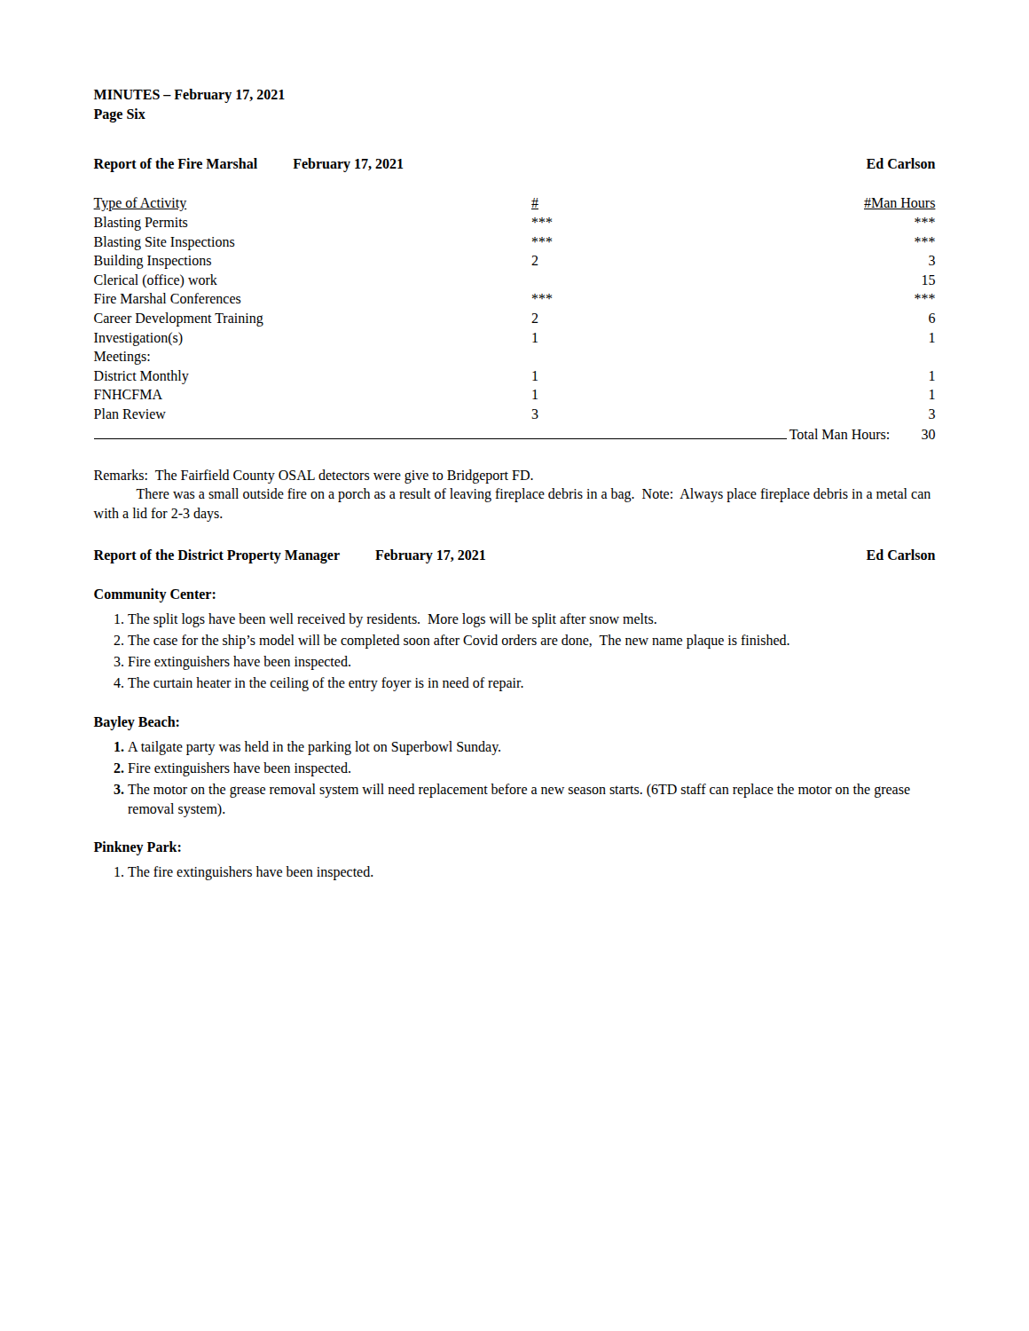MINUTES – February 17, 2021
Page Six
Report of the Fire Marshal February 17, 2021 Ed Carlson
| Type of Activity | # | #Man Hours |
| --- | --- | --- |
| Blasting Permits | *** | *** |
| Blasting Site Inspections | *** | *** |
| Building Inspections | 2 | 3 |
| Clerical (office) work | | 15 |
| Fire Marshal Conferences | *** | *** |
| Career Development Training | 2 | 6 |
| Investigation(s) | 1 | 1 |
| Meetings: | | |
| District Monthly | 1 | 1 |
| FNHCFMA | 1 | 1 |
| Plan Review | 3 | 3 |
| Total Man Hours: 30 |
Remarks: The Fairfield County OSAL detectors were give to Bridgeport FD.
There was a small outside fire on a porch as a result of leaving fireplace debris in a bag. Note: Always place fireplace debris in a metal can with a lid for 2-3 days.
Report of the District Property Manager February 17, 2021 Ed Carlson
Community Center:
The split logs have been well received by residents. More logs will be split after snow melts.
The case for the ship’s model will be completed soon after Covid orders are done, The new name plaque is finished.
Fire extinguishers have been inspected.
The curtain heater in the ceiling of the entry foyer is in need of repair.
Bayley Beach:
A tailgate party was held in the parking lot on Superbowl Sunday.
Fire extinguishers have been inspected.
The motor on the grease removal system will need replacement before a new season starts. (6TD staff can replace the motor on the grease removal system).
Pinkney Park:
The fire extinguishers have been inspected.